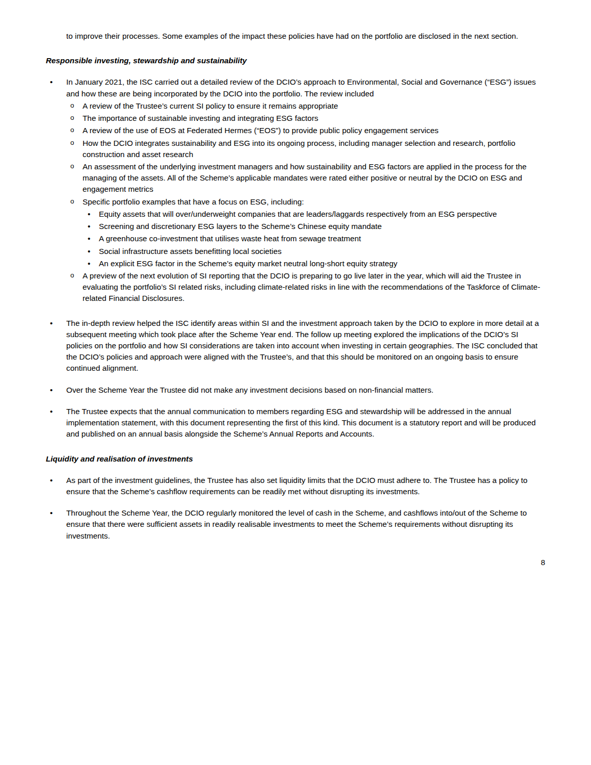to improve their processes. Some examples of the impact these policies have had on the portfolio are disclosed in the next section.
Responsible investing, stewardship and sustainability
In January 2021, the ISC carried out a detailed review of the DCIO’s approach to Environmental, Social and Governance (“ESG”) issues and how these are being incorporated by the DCIO into the portfolio. The review included
A review of the Trustee’s current SI policy to ensure it remains appropriate
The importance of sustainable investing and integrating ESG factors
A review of the use of EOS at Federated Hermes (“EOS”) to provide public policy engagement services
How the DCIO integrates sustainability and ESG into its ongoing process, including manager selection and research, portfolio construction and asset research
An assessment of the underlying investment managers and how sustainability and ESG factors are applied in the process for the managing of the assets. All of the Scheme’s applicable mandates were rated either positive or neutral by the DCIO on ESG and engagement metrics
Specific portfolio examples that have a focus on ESG, including:
Equity assets that will over/underweight companies that are leaders/laggards respectively from an ESG perspective
Screening and discretionary ESG layers to the Scheme’s Chinese equity mandate
A greenhouse co-investment that utilises waste heat from sewage treatment
Social infrastructure assets benefitting local societies
An explicit ESG factor in the Scheme’s equity market neutral long-short equity strategy
A preview of the next evolution of SI reporting that the DCIO is preparing to go live later in the year, which will aid the Trustee in evaluating the portfolio’s SI related risks, including climate-related risks in line with the recommendations of the Taskforce of Climate-related Financial Disclosures.
The in-depth review helped the ISC identify areas within SI and the investment approach taken by the DCIO to explore in more detail at a subsequent meeting which took place after the Scheme Year end. The follow up meeting explored the implications of the DCIO’s SI policies on the portfolio and how SI considerations are taken into account when investing in certain geographies. The ISC concluded that the DCIO’s policies and approach were aligned with the Trustee’s, and that this should be monitored on an ongoing basis to ensure continued alignment.
Over the Scheme Year the Trustee did not make any investment decisions based on non-financial matters.
The Trustee expects that the annual communication to members regarding ESG and stewardship will be addressed in the annual implementation statement, with this document representing the first of this kind. This document is a statutory report and will be produced and published on an annual basis alongside the Scheme’s Annual Reports and Accounts.
Liquidity and realisation of investments
As part of the investment guidelines, the Trustee has also set liquidity limits that the DCIO must adhere to. The Trustee has a policy to ensure that the Scheme’s cashflow requirements can be readily met without disrupting its investments.
Throughout the Scheme Year, the DCIO regularly monitored the level of cash in the Scheme, and cashflows into/out of the Scheme to ensure that there were sufficient assets in readily realisable investments to meet the Scheme’s requirements without disrupting its investments.
8